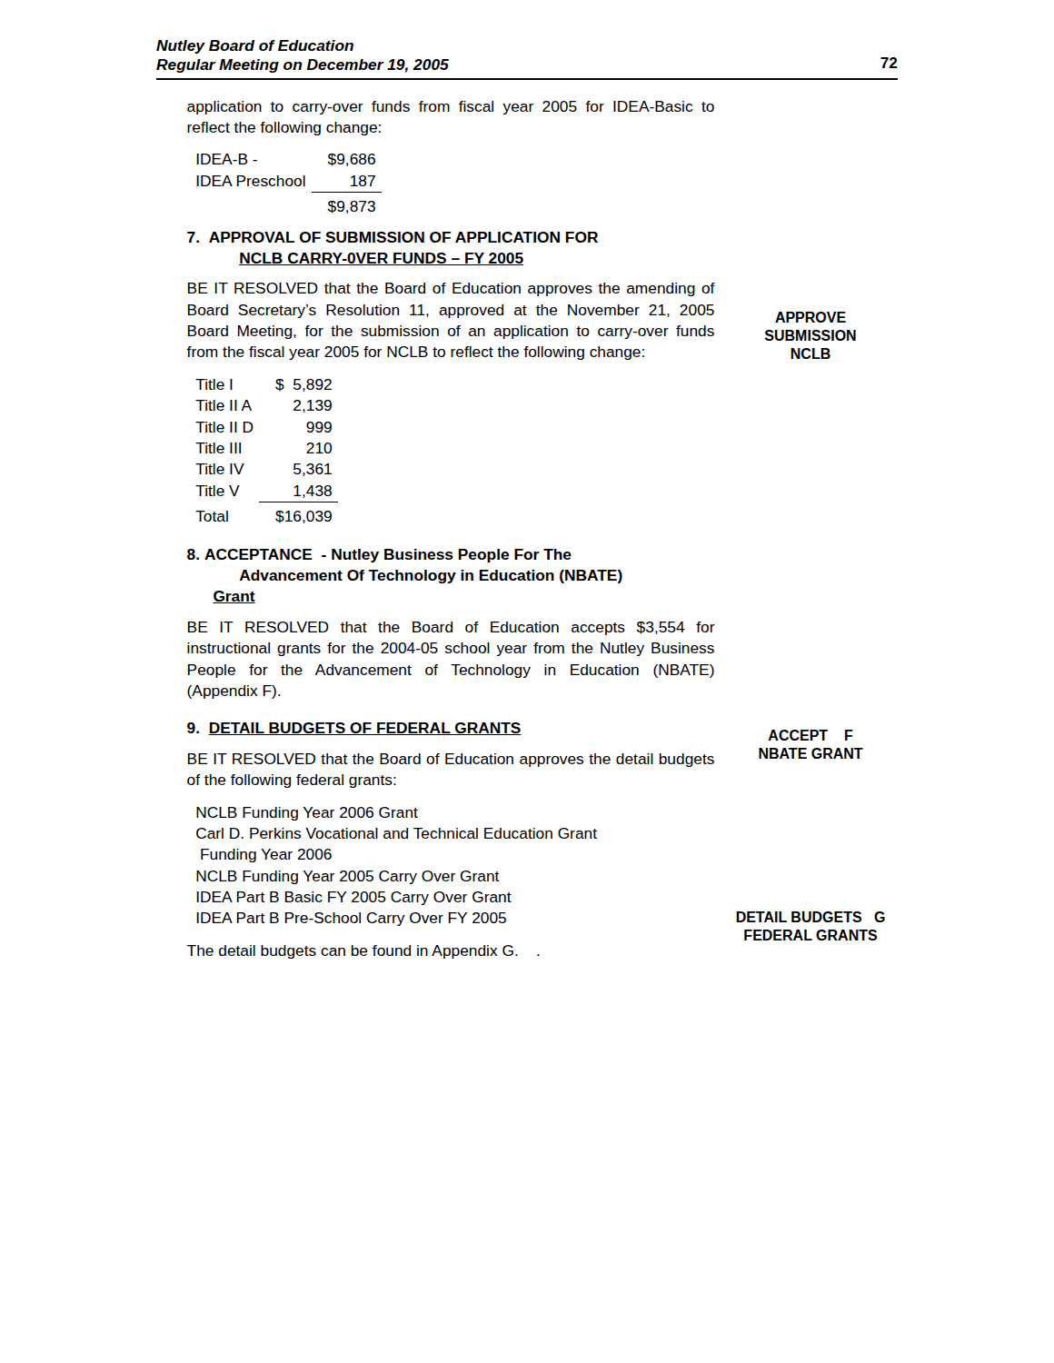Nutley Board of Education
Regular Meeting on December 19, 2005
72
application to carry-over funds from fiscal year 2005 for IDEA-Basic to reflect the following change:
| IDEA-B - | $9,686 |
| IDEA Preschool | 187 |
| | $9,873 |
7. APPROVAL OF SUBMISSION OF APPLICATION FOR
NCLB CARRY-0VER FUNDS – FY 2005
BE IT RESOLVED that the Board of Education approves the amending of Board Secretary’s Resolution 11, approved at the November 21, 2005 Board Meeting, for the submission of an application to carry-over funds from the fiscal year 2005 for NCLB to reflect the following change:
| Title I | $ 5,892 |
| Title II A | 2,139 |
| Title II D | 999 |
| Title III | 210 |
| Title IV | 5,361 |
| Title V | 1,438 |
| Total | $16,039 |
8. ACCEPTANCE - Nutley Business People For The
Advancement Of Technology in Education (NBATE)
Grant
BE IT RESOLVED that the Board of Education accepts $3,554 for instructional grants for the 2004-05 school year from the Nutley Business People for the Advancement of Technology in Education (NBATE) (Appendix F).
9. DETAIL BUDGETS OF FEDERAL GRANTS
BE IT RESOLVED that the Board of Education approves the detail budgets of the following federal grants:
NCLB Funding Year 2006 Grant
Carl D. Perkins Vocational and Technical Education Grant
Funding Year 2006
NCLB Funding Year 2005 Carry Over Grant
IDEA Part B Basic FY 2005 Carry Over Grant
IDEA Part B Pre-School Carry Over FY 2005
The detail budgets can be found in Appendix G. .
APPROVE
SUBMISSION
NCLB
ACCEPT F
NBATE GRANT
DETAIL BUDGETS G
FEDERAL GRANTS